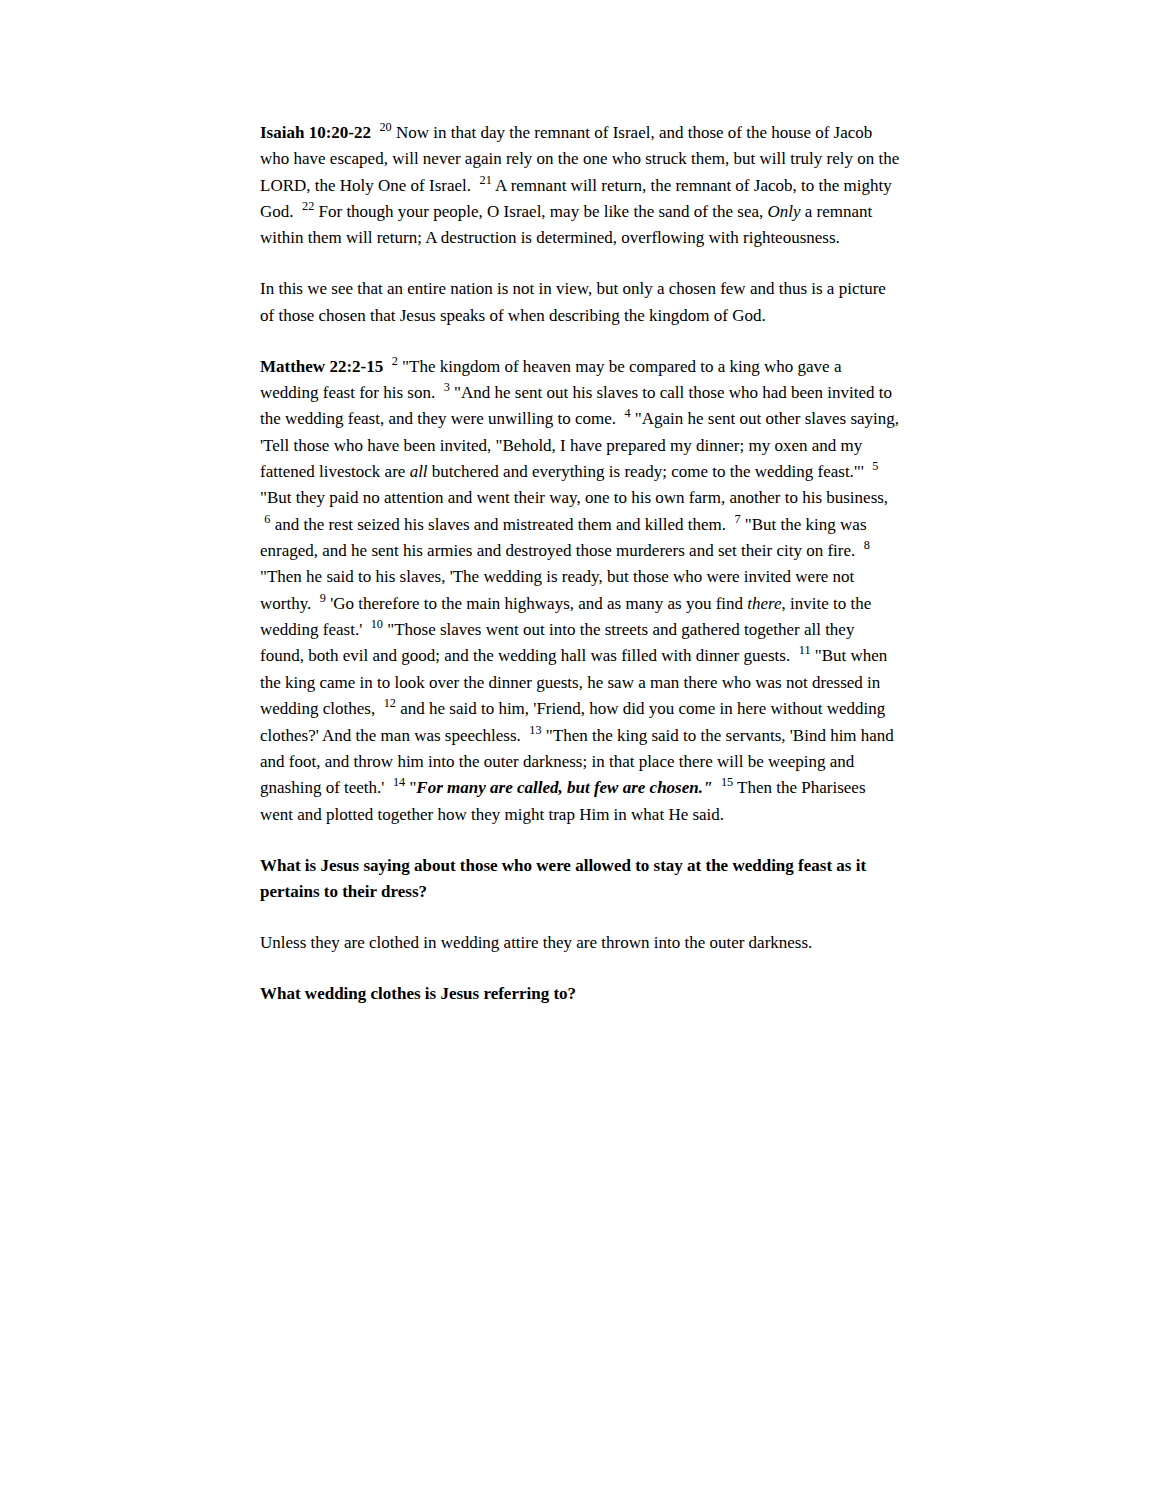Isaiah 10:20-22 20 Now in that day the remnant of Israel, and those of the house of Jacob who have escaped, will never again rely on the one who struck them, but will truly rely on the LORD, the Holy One of Israel. 21 A remnant will return, the remnant of Jacob, to the mighty God. 22 For though your people, O Israel, may be like the sand of the sea, Only a remnant within them will return; A destruction is determined, overflowing with righteousness.
In this we see that an entire nation is not in view, but only a chosen few and thus is a picture of those chosen that Jesus speaks of when describing the kingdom of God.
Matthew 22:2-15 2 "The kingdom of heaven may be compared to a king who gave a wedding feast for his son. 3 "And he sent out his slaves to call those who had been invited to the wedding feast, and they were unwilling to come. 4 "Again he sent out other slaves saying, 'Tell those who have been invited, "Behold, I have prepared my dinner; my oxen and my fattened livestock are all butchered and everything is ready; come to the wedding feast."' 5 "But they paid no attention and went their way, one to his own farm, another to his business, 6 and the rest seized his slaves and mistreated them and killed them. 7 "But the king was enraged, and he sent his armies and destroyed those murderers and set their city on fire. 8 "Then he said to his slaves, 'The wedding is ready, but those who were invited were not worthy. 9 'Go therefore to the main highways, and as many as you find there, invite to the wedding feast.' 10 "Those slaves went out into the streets and gathered together all they found, both evil and good; and the wedding hall was filled with dinner guests. 11 "But when the king came in to look over the dinner guests, he saw a man there who was not dressed in wedding clothes, 12 and he said to him, 'Friend, how did you come in here without wedding clothes?' And the man was speechless. 13 "Then the king said to the servants, 'Bind him hand and foot, and throw him into the outer darkness; in that place there will be weeping and gnashing of teeth.' 14 "For many are called, but few are chosen." 15 Then the Pharisees went and plotted together how they might trap Him in what He said.
What is Jesus saying about those who were allowed to stay at the wedding feast as it pertains to their dress?
Unless they are clothed in wedding attire they are thrown into the outer darkness.
What wedding clothes is Jesus referring to?